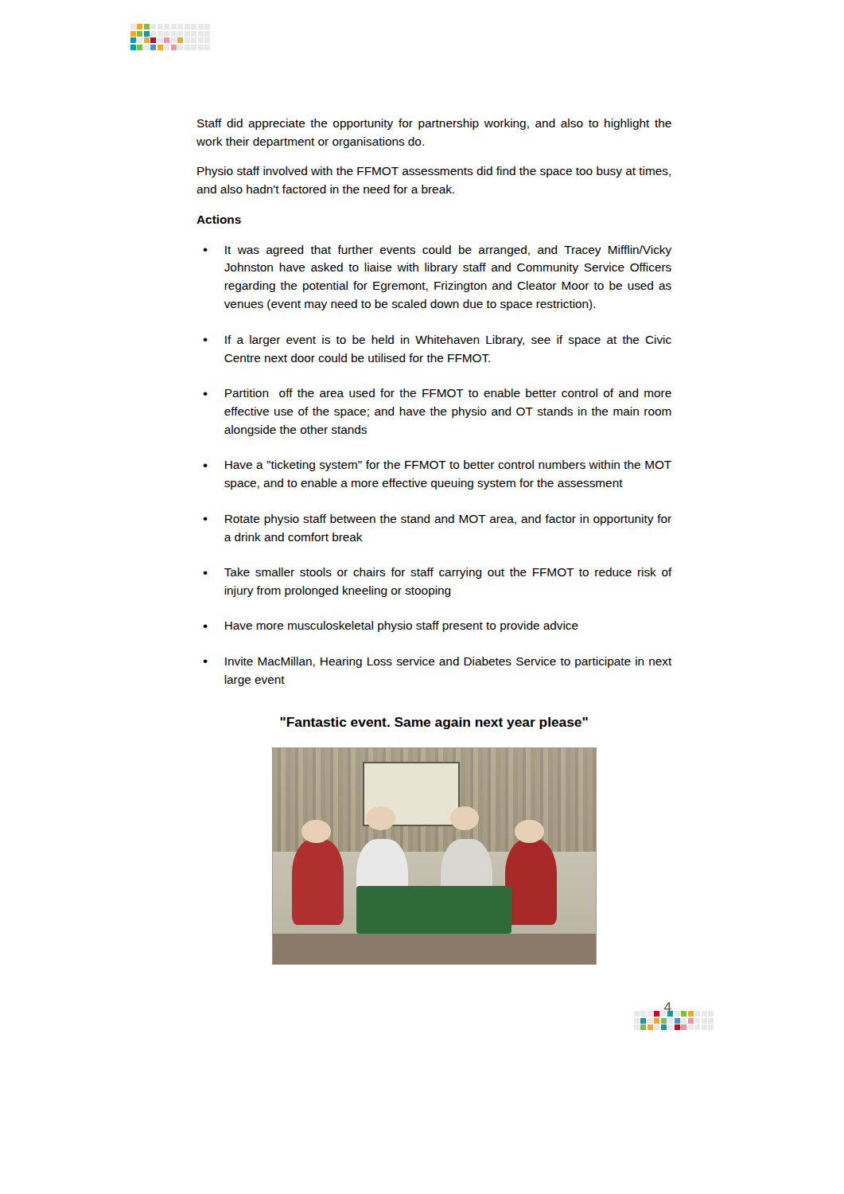Staff did appreciate the opportunity for partnership working, and also to highlight the work their department or organisations do.
Physio staff involved with the FFMOT assessments did find the space too busy at times, and also hadn't factored in the need for a break.
Actions
It was agreed that further events could be arranged, and Tracey Mifflin/Vicky Johnston have asked to liaise with library staff and Community Service Officers regarding the potential for Egremont, Frizington and Cleator Moor to be used as venues (event may need to be scaled down due to space restriction).
If a larger event is to be held in Whitehaven Library, see if space at the Civic Centre next door could be utilised for the FFMOT.
Partition off the area used for the FFMOT to enable better control of and more effective use of the space; and have the physio and OT stands in the main room alongside the other stands
Have a "ticketing system" for the FFMOT to better control numbers within the MOT space, and to enable a more effective queuing system for the assessment
Rotate physio staff between the stand and MOT area, and factor in opportunity for a drink and comfort break
Take smaller stools or chairs for staff carrying out the FFMOT to reduce risk of injury from prolonged kneeling or stooping
Have more musculoskeletal physio staff present to provide advice
Invite MacMillan, Hearing Loss service and Diabetes Service to participate in next large event
"Fantastic event. Same again next year please"
4